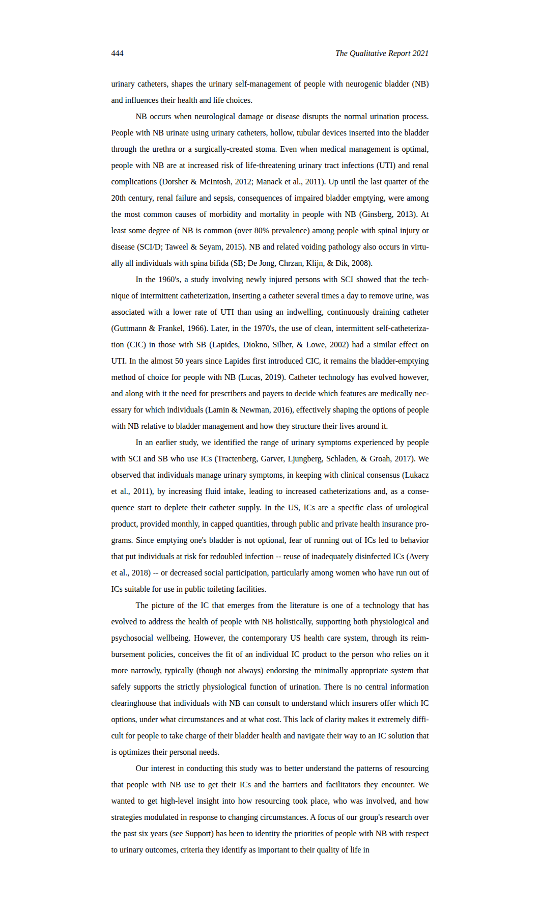444 The Qualitative Report 2021
urinary catheters, shapes the urinary self-management of people with neurogenic bladder (NB) and influences their health and life choices.
NB occurs when neurological damage or disease disrupts the normal urination process. People with NB urinate using urinary catheters, hollow, tubular devices inserted into the bladder through the urethra or a surgically-created stoma. Even when medical management is optimal, people with NB are at increased risk of life-threatening urinary tract infections (UTI) and renal complications (Dorsher & McIntosh, 2012; Manack et al., 2011). Up until the last quarter of the 20th century, renal failure and sepsis, consequences of impaired bladder emptying, were among the most common causes of morbidity and mortality in people with NB (Ginsberg, 2013). At least some degree of NB is common (over 80% prevalence) among people with spinal injury or disease (SCI/D; Taweel & Seyam, 2015). NB and related voiding pathology also occurs in virtually all individuals with spina bifida (SB; De Jong, Chrzan, Klijn, & Dik, 2008).
In the 1960's, a study involving newly injured persons with SCI showed that the technique of intermittent catheterization, inserting a catheter several times a day to remove urine, was associated with a lower rate of UTI than using an indwelling, continuously draining catheter (Guttmann & Frankel, 1966). Later, in the 1970's, the use of clean, intermittent self-catheterization (CIC) in those with SB (Lapides, Diokno, Silber, & Lowe, 2002) had a similar effect on UTI. In the almost 50 years since Lapides first introduced CIC, it remains the bladder-emptying method of choice for people with NB (Lucas, 2019). Catheter technology has evolved however, and along with it the need for prescribers and payers to decide which features are medically necessary for which individuals (Lamin & Newman, 2016), effectively shaping the options of people with NB relative to bladder management and how they structure their lives around it.
In an earlier study, we identified the range of urinary symptoms experienced by people with SCI and SB who use ICs (Tractenberg, Garver, Ljungberg, Schladen, & Groah, 2017). We observed that individuals manage urinary symptoms, in keeping with clinical consensus (Lukacz et al., 2011), by increasing fluid intake, leading to increased catheterizations and, as a consequence start to deplete their catheter supply. In the US, ICs are a specific class of urological product, provided monthly, in capped quantities, through public and private health insurance programs. Since emptying one's bladder is not optional, fear of running out of ICs led to behavior that put individuals at risk for redoubled infection -- reuse of inadequately disinfected ICs (Avery et al., 2018) -- or decreased social participation, particularly among women who have run out of ICs suitable for use in public toileting facilities.
The picture of the IC that emerges from the literature is one of a technology that has evolved to address the health of people with NB holistically, supporting both physiological and psychosocial wellbeing. However, the contemporary US health care system, through its reimbursement policies, conceives the fit of an individual IC product to the person who relies on it more narrowly, typically (though not always) endorsing the minimally appropriate system that safely supports the strictly physiological function of urination. There is no central information clearinghouse that individuals with NB can consult to understand which insurers offer which IC options, under what circumstances and at what cost. This lack of clarity makes it extremely difficult for people to take charge of their bladder health and navigate their way to an IC solution that is optimizes their personal needs.
Our interest in conducting this study was to better understand the patterns of resourcing that people with NB use to get their ICs and the barriers and facilitators they encounter. We wanted to get high-level insight into how resourcing took place, who was involved, and how strategies modulated in response to changing circumstances. A focus of our group's research over the past six years (see Support) has been to identity the priorities of people with NB with respect to urinary outcomes, criteria they identify as important to their quality of life in